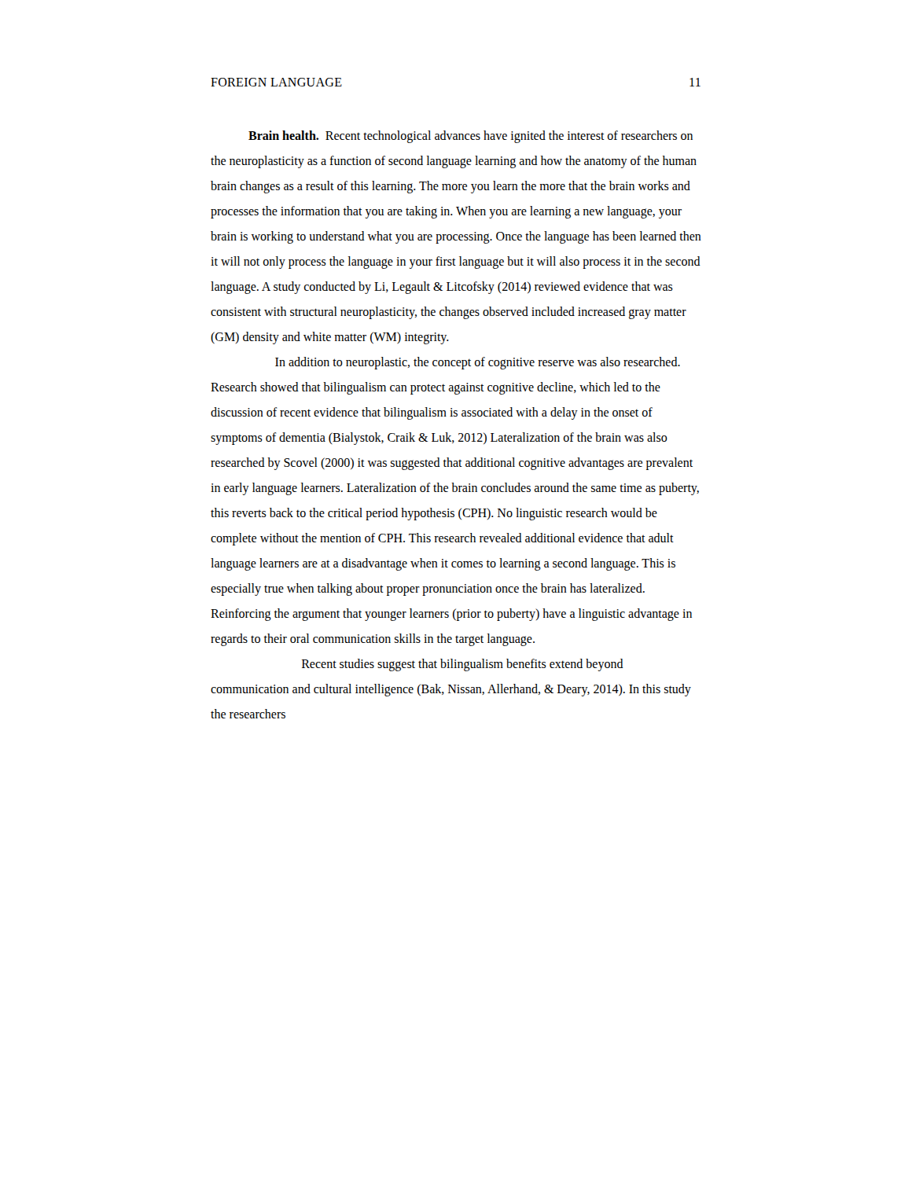Foreign Language 11
Brain health. Recent technological advances have ignited the interest of researchers on the neuroplasticity as a function of second language learning and how the anatomy of the human brain changes as a result of this learning. The more you learn the more that the brain works and processes the information that you are taking in. When you are learning a new language, your brain is working to understand what you are processing. Once the language has been learned then it will not only process the language in your first language but it will also process it in the second language. A study conducted by Li, Legault & Litcofsky (2014) reviewed evidence that was consistent with structural neuroplasticity, the changes observed included increased gray matter (GM) density and white matter (WM) integrity.
In addition to neuroplastic, the concept of cognitive reserve was also researched. Research showed that bilingualism can protect against cognitive decline, which led to the discussion of recent evidence that bilingualism is associated with a delay in the onset of symptoms of dementia (Bialystok, Craik & Luk, 2012) Lateralization of the brain was also researched by Scovel (2000) it was suggested that additional cognitive advantages are prevalent in early language learners. Lateralization of the brain concludes around the same time as puberty, this reverts back to the critical period hypothesis (CPH). No linguistic research would be complete without the mention of CPH. This research revealed additional evidence that adult language learners are at a disadvantage when it comes to learning a second language. This is especially true when talking about proper pronunciation once the brain has lateralized. Reinforcing the argument that younger learners (prior to puberty) have a linguistic advantage in regards to their oral communication skills in the target language.
Recent studies suggest that bilingualism benefits extend beyond communication and cultural intelligence (Bak, Nissan, Allerhand, & Deary, 2014). In this study the researchers